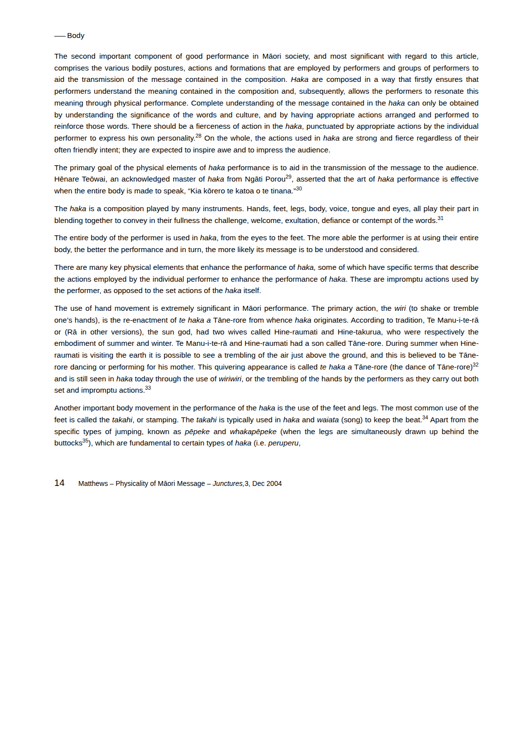—– Body
The second important component of good performance in Māori society, and most significant with regard to this article, comprises the various bodily postures, actions and formations that are employed by performers and groups of performers to aid the transmission of the message contained in the composition. Haka are composed in a way that firstly ensures that performers understand the meaning contained in the composition and, subsequently, allows the performers to resonate this meaning through physical performance. Complete understanding of the message contained in the haka can only be obtained by understanding the significance of the words and culture, and by having appropriate actions arranged and performed to reinforce those words. There should be a fierceness of action in the haka, punctuated by appropriate actions by the individual performer to express his own personality.28 On the whole, the actions used in haka are strong and fierce regardless of their often friendly intent; they are expected to inspire awe and to impress the audience.
The primary goal of the physical elements of haka performance is to aid in the transmission of the message to the audience. Hēnare Teōwai, an acknowledged master of haka from Ngāti Porou29, asserted that the art of haka performance is effective when the entire body is made to speak, “Kia kōrero te katoa o te tinana.”30
The haka is a composition played by many instruments. Hands, feet, legs, body, voice, tongue and eyes, all play their part in blending together to convey in their fullness the challenge, welcome, exultation, defiance or contempt of the words.31
The entire body of the performer is used in haka, from the eyes to the feet. The more able the performer is at using their entire body, the better the performance and in turn, the more likely its message is to be understood and considered.
There are many key physical elements that enhance the performance of haka, some of which have specific terms that describe the actions employed by the individual performer to enhance the performance of haka. These are impromptu actions used by the performer, as opposed to the set actions of the haka itself.
The use of hand movement is extremely significant in Māori performance. The primary action, the wiri (to shake or tremble one’s hands), is the re-enactment of te haka a Tāne-rore from whence haka originates. According to tradition, Te Manu-i-te-rā or (Rā in other versions), the sun god, had two wives called Hine-raumati and Hine-takurua, who were respectively the embodiment of summer and winter. Te Manu-i-te-rā and Hine-raumati had a son called Tāne-rore. During summer when Hine-raumati is visiting the earth it is possible to see a trembling of the air just above the ground, and this is believed to be Tāne-rore dancing or performing for his mother. This quivering appearance is called te haka a Tāne-rore (the dance of Tāne-rore)32 and is still seen in haka today through the use of wiriwiri, or the trembling of the hands by the performers as they carry out both set and impromptu actions.33
Another important body movement in the performance of the haka is the use of the feet and legs. The most common use of the feet is called the takahi, or stamping. The takahi is typically used in haka and waiata (song) to keep the beat.34 Apart from the specific types of jumping, known as pēpeke and whakapēpeke (when the legs are simultaneously drawn up behind the buttocks35), which are fundamental to certain types of haka (i.e. peruperu,
14 Matthews – Physicality of Māori Message – Junctures, 3, Dec 2004